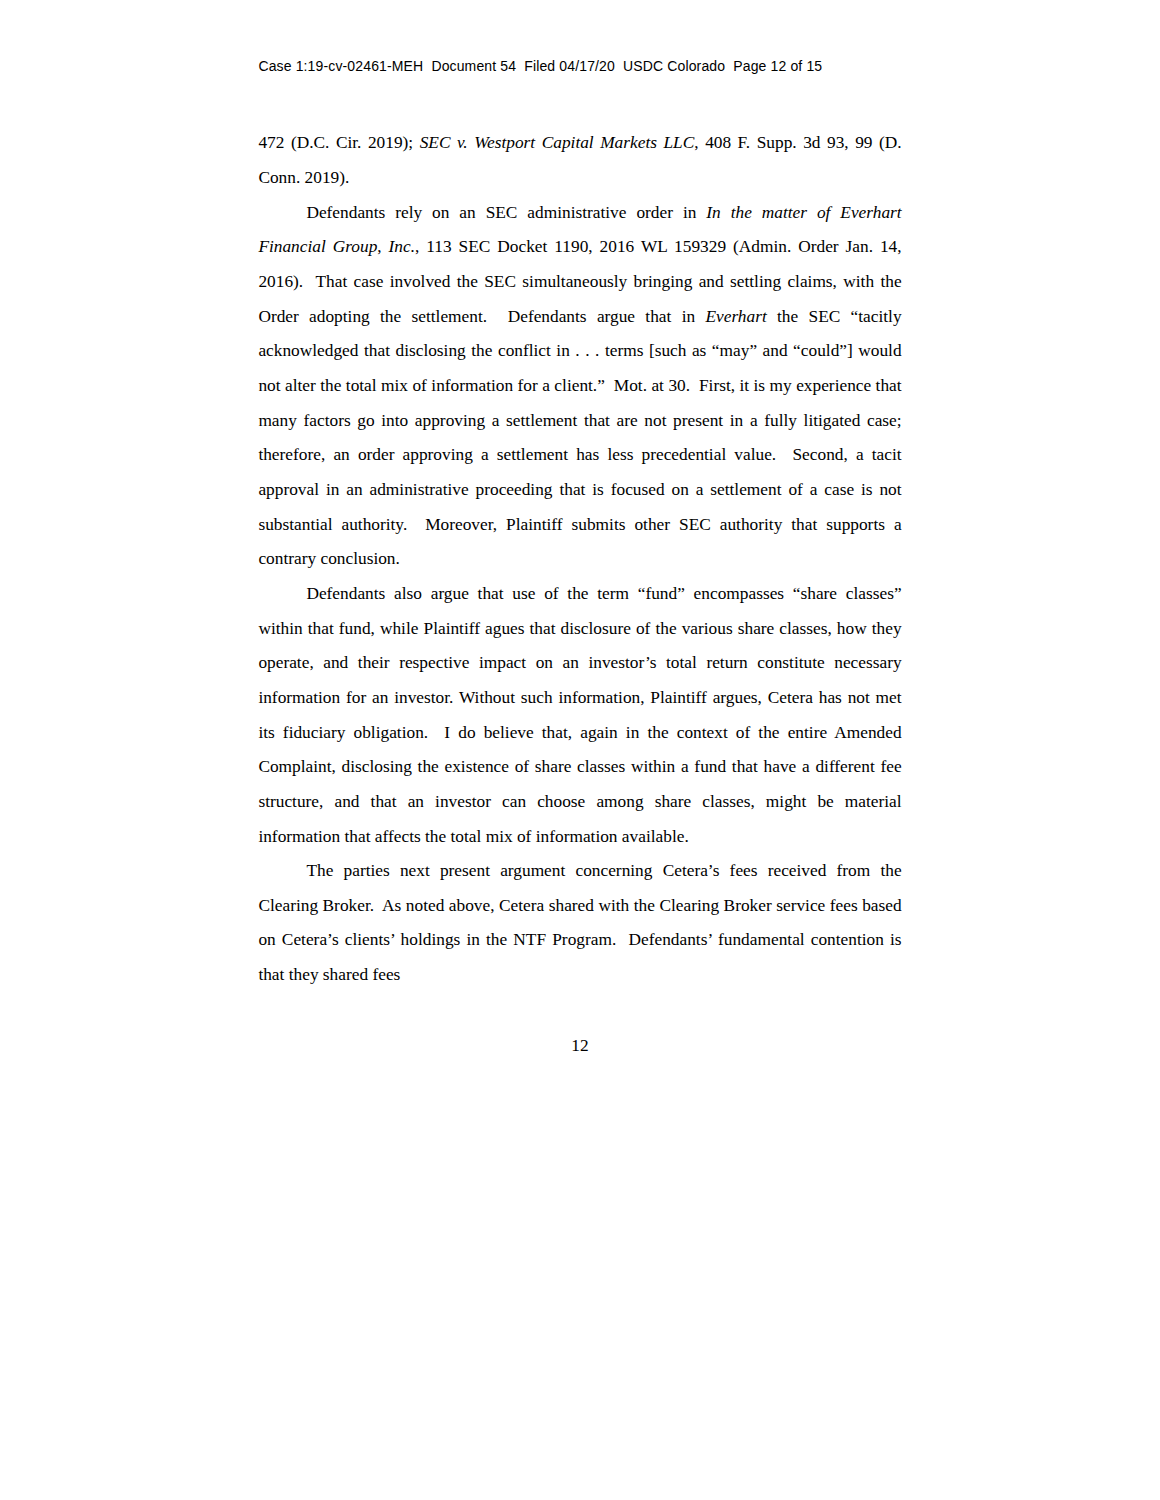Case 1:19-cv-02461-MEH Document 54 Filed 04/17/20 USDC Colorado Page 12 of 15
472 (D.C. Cir. 2019); SEC v. Westport Capital Markets LLC, 408 F. Supp. 3d 93, 99 (D. Conn. 2019).
Defendants rely on an SEC administrative order in In the matter of Everhart Financial Group, Inc., 113 SEC Docket 1190, 2016 WL 159329 (Admin. Order Jan. 14, 2016). That case involved the SEC simultaneously bringing and settling claims, with the Order adopting the settlement. Defendants argue that in Everhart the SEC “tacitly acknowledged that disclosing the conflict in . . . terms [such as “may” and “could”] would not alter the total mix of information for a client.” Mot. at 30. First, it is my experience that many factors go into approving a settlement that are not present in a fully litigated case; therefore, an order approving a settlement has less precedential value. Second, a tacit approval in an administrative proceeding that is focused on a settlement of a case is not substantial authority. Moreover, Plaintiff submits other SEC authority that supports a contrary conclusion.
Defendants also argue that use of the term “fund” encompasses “share classes” within that fund, while Plaintiff agues that disclosure of the various share classes, how they operate, and their respective impact on an investor’s total return constitute necessary information for an investor. Without such information, Plaintiff argues, Cetera has not met its fiduciary obligation. I do believe that, again in the context of the entire Amended Complaint, disclosing the existence of share classes within a fund that have a different fee structure, and that an investor can choose among share classes, might be material information that affects the total mix of information available.
The parties next present argument concerning Cetera’s fees received from the Clearing Broker. As noted above, Cetera shared with the Clearing Broker service fees based on Cetera’s clients’ holdings in the NTF Program. Defendants’ fundamental contention is that they shared fees
12